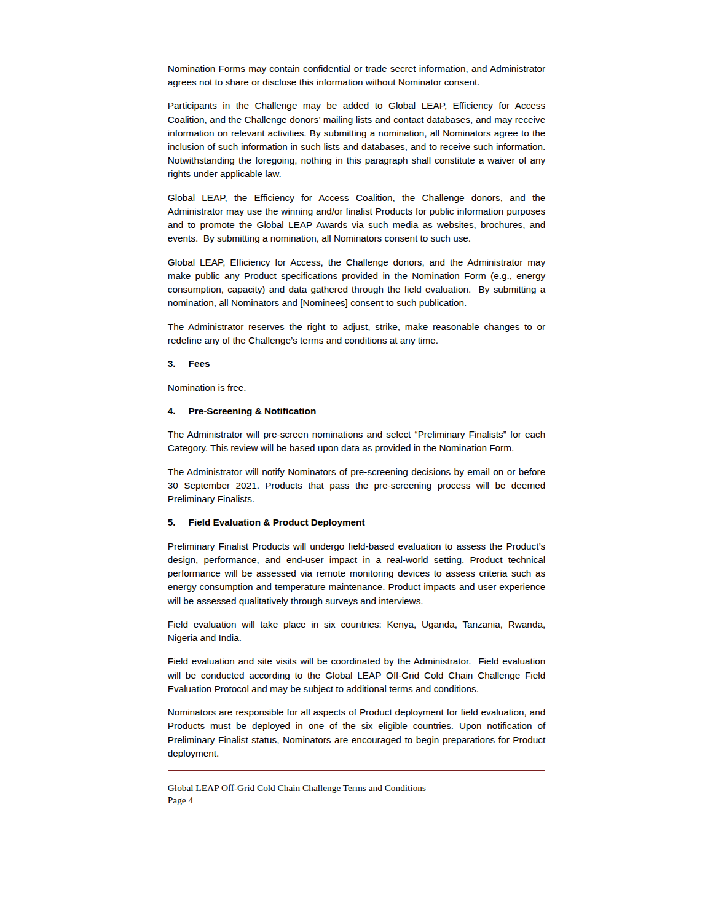Nomination Forms may contain confidential or trade secret information, and Administrator agrees not to share or disclose this information without Nominator consent.
Participants in the Challenge may be added to Global LEAP, Efficiency for Access Coalition, and the Challenge donors’ mailing lists and contact databases, and may receive information on relevant activities. By submitting a nomination, all Nominators agree to the inclusion of such information in such lists and databases, and to receive such information. Notwithstanding the foregoing, nothing in this paragraph shall constitute a waiver of any rights under applicable law.
Global LEAP, the Efficiency for Access Coalition, the Challenge donors, and the Administrator may use the winning and/or finalist Products for public information purposes and to promote the Global LEAP Awards via such media as websites, brochures, and events. By submitting a nomination, all Nominators consent to such use.
Global LEAP, Efficiency for Access, the Challenge donors, and the Administrator may make public any Product specifications provided in the Nomination Form (e.g., energy consumption, capacity) and data gathered through the field evaluation. By submitting a nomination, all Nominators and [Nominees] consent to such publication.
The Administrator reserves the right to adjust, strike, make reasonable changes to or redefine any of the Challenge’s terms and conditions at any time.
3. Fees
Nomination is free.
4. Pre-Screening & Notification
The Administrator will pre-screen nominations and select “Preliminary Finalists” for each Category. This review will be based upon data as provided in the Nomination Form.
The Administrator will notify Nominators of pre-screening decisions by email on or before 30 September 2021. Products that pass the pre-screening process will be deemed Preliminary Finalists.
5. Field Evaluation & Product Deployment
Preliminary Finalist Products will undergo field-based evaluation to assess the Product’s design, performance, and end-user impact in a real-world setting. Product technical performance will be assessed via remote monitoring devices to assess criteria such as energy consumption and temperature maintenance. Product impacts and user experience will be assessed qualitatively through surveys and interviews.
Field evaluation will take place in six countries: Kenya, Uganda, Tanzania, Rwanda, Nigeria and India.
Field evaluation and site visits will be coordinated by the Administrator. Field evaluation will be conducted according to the Global LEAP Off-Grid Cold Chain Challenge Field Evaluation Protocol and may be subject to additional terms and conditions.
Nominators are responsible for all aspects of Product deployment for field evaluation, and Products must be deployed in one of the six eligible countries. Upon notification of Preliminary Finalist status, Nominators are encouraged to begin preparations for Product deployment.
Global LEAP Off-Grid Cold Chain Challenge Terms and Conditions
Page 4